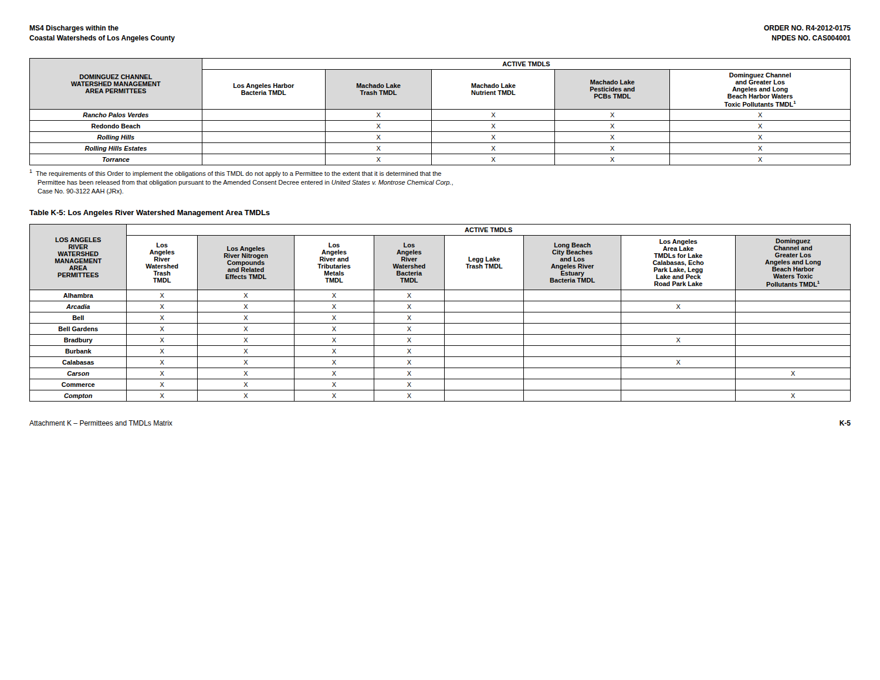MS4 Discharges within the
Coastal Watersheds of Los Angeles County
ORDER NO. R4-2012-0175
NPDES NO. CAS004001
| DOMINGUEZ CHANNEL WATERSHED MANAGEMENT AREA PERMITTEES | ACTIVE TMDLS |
| --- | --- |
| Los Angeles Harbor Bacteria TMDL | Machado Lake Trash TMDL | Machado Lake Nutrient TMDL | Machado Lake Pesticides and PCBs TMDL | Dominguez Channel and Greater Los Angeles and Long Beach Harbor Waters Toxic Pollutants TMDL 1 |
| Rancho Palos Verdes | | X | X | X | X |
| Redondo Beach | | X | X | X | X |
| Rolling Hills | | X | X | X | X |
| Rolling Hills Estates | | X | X | X | X |
| Torrance | | X | X | X | X |
1 The requirements of this Order to implement the obligations of this TMDL do not apply to a Permittee to the extent that it is determined that the
Permittee has been released from that obligation pursuant to the Amended Consent Decree entered in United States v. Montrose Chemical Corp.,
Case No. 90-3122 AAH (JRx).
Table K-5: Los Angeles River Watershed Management Area TMDLs
| LOS ANGELES RIVER WATERSHED MANAGEMENT AREA PERMITTEES | ACTIVE TMDLS |
| --- | --- |
| Los Angeles River Watershed Trash TMDL | Los Angeles River Nitrogen Compounds and Related Effects TMDL | Los Angeles River and Tributaries Metals TMDL | Los Angeles River Watershed Bacteria TMDL | Legg Lake Trash TMDL | Long Beach City Beaches and Los Angeles River Estuary Bacteria TMDL | Los Angeles Area Lake TMDLs for Lake Calabasas, Echo Park Lake, Legg Lake and Peck Road Park Lake | Dominguez Channel and Greater Los Angeles and Long Beach Harbor Waters Toxic Pollutants TMDL 1 |
| Alhambra | X | X | X | X | | | | |
| Arcadia | X | X | X | X | | | X | |
| Bell | X | X | X | X | | | | |
| Bell Gardens | X | X | X | X | | | | |
| Bradbury | X | X | X | X | | | X | |
| Burbank | X | X | X | X | | | | |
| Calabasas | X | X | X | X | | | X | |
| Carson | X | X | X | X | | | | X |
| Commerce | X | X | X | X | | | | |
| Compton | X | X | X | X | | | | X |
Attachment K – Permittees and TMDLs Matrix
K-5